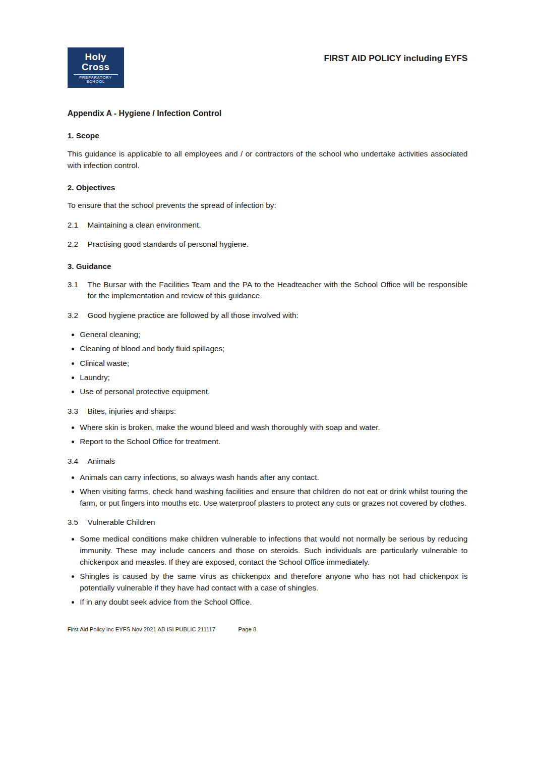Holy
Cross
PREPARATORY SCHOOL
FIRST AID POLICY including EYFS
Appendix A - Hygiene / Infection Control
1. Scope
This guidance is applicable to all employees and / or contractors of the school who undertake activities associated with infection control.
2. Objectives
To ensure that the school prevents the spread of infection by:
2.1 Maintaining a clean environment.
2.2 Practising good standards of personal hygiene.
3. Guidance
3.1 The Bursar with the Facilities Team and the PA to the Headteacher with the School Office will be responsible for the implementation and review of this guidance.
3.2 Good hygiene practice are followed by all those involved with:
General cleaning;
Cleaning of blood and body fluid spillages;
Clinical waste;
Laundry;
Use of personal protective equipment.
3.3 Bites, injuries and sharps:
Where skin is broken, make the wound bleed and wash thoroughly with soap and water.
Report to the School Office for treatment.
3.4 Animals
Animals can carry infections, so always wash hands after any contact.
When visiting farms, check hand washing facilities and ensure that children do not eat or drink whilst touring the farm, or put fingers into mouths etc. Use waterproof plasters to protect any cuts or grazes not covered by clothes.
3.5 Vulnerable Children
Some medical conditions make children vulnerable to infections that would not normally be serious by reducing immunity. These may include cancers and those on steroids. Such individuals are particularly vulnerable to chickenpox and measles. If they are exposed, contact the School Office immediately.
Shingles is caused by the same virus as chickenpox and therefore anyone who has not had chickenpox is potentially vulnerable if they have had contact with a case of shingles.
If in any doubt seek advice from the School Office.
First Aid Policy inc EYFS Nov 2021 AB ISI PUBLIC 211117 Page 8